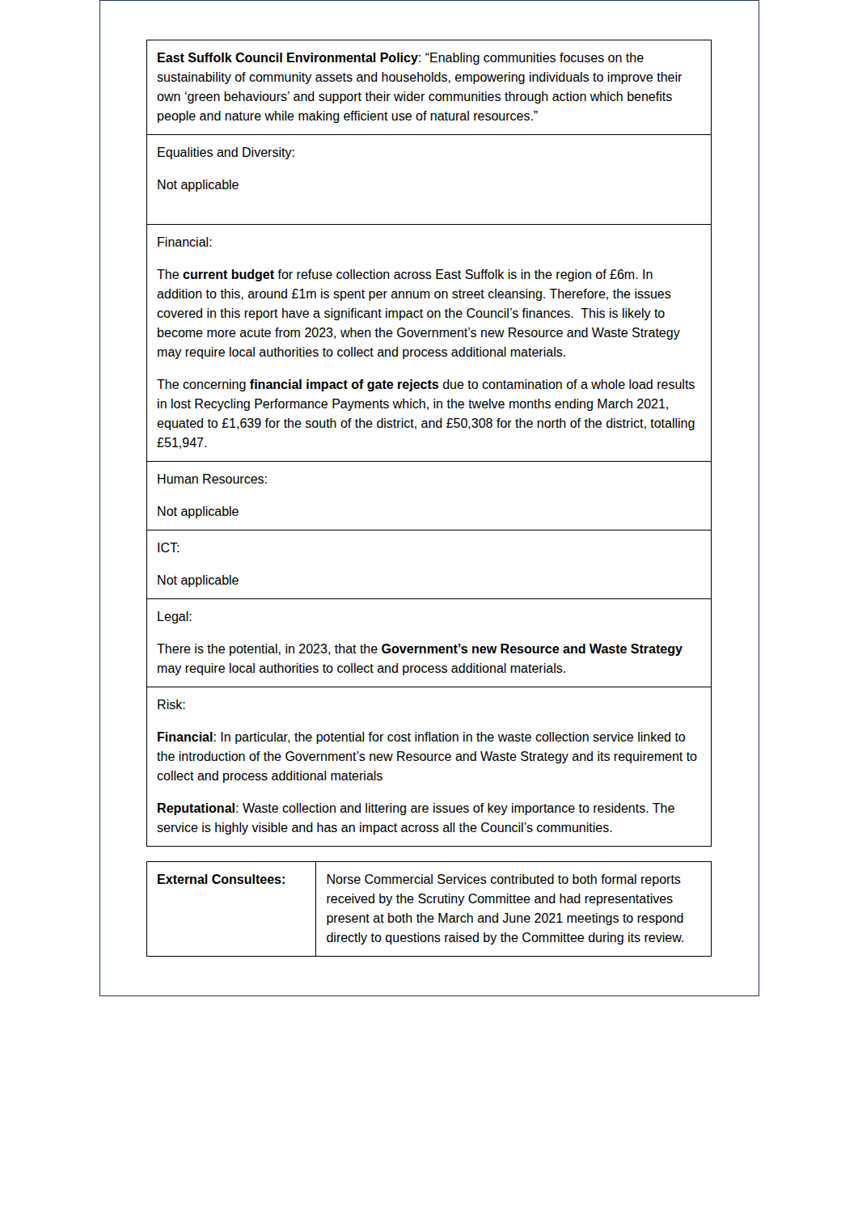| East Suffolk Council Environmental Policy : “Enabling communities focuses on the sustainability of community assets and households, empowering individuals to improve their own ‘green behaviours’ and support their wider communities through action which benefits people and nature while making efficient use of natural resources.” |
| Equalities and Diversity: Not applicable |
| Financial: The current budget for refuse collection across East Suffolk is in the region of £6m. In addition to this, around £1m is spent per annum on street cleansing. Therefore, the issues covered in this report have a significant impact on the Council’s finances. This is likely to become more acute from 2023, when the Government’s new Resource and Waste Strategy may require local authorities to collect and process additional materials. The concerning financial impact of gate rejects due to contamination of a whole load results in lost Recycling Performance Payments which, in the twelve months ending March 2021, equated to £1,639 for the south of the district, and £50,308 for the north of the district, totalling £51,947. |
| Human Resources: Not applicable |
| ICT: Not applicable |
| Legal: There is the potential, in 2023, that the Government’s new Resource and Waste Strategy may require local authorities to collect and process additional materials. |
| Risk: Financial : In particular, the potential for cost inflation in the waste collection service linked to the introduction of the Government’s new Resource and Waste Strategy and its requirement to collect and process additional materials Reputational : Waste collection and littering are issues of key importance to residents. The service is highly visible and has an impact across all the Council’s communities. |
| External Consultees: | Norse Commercial Services contributed to both formal reports received by the Scrutiny Committee and had representatives present at both the March and June 2021 meetings to respond directly to questions raised by the Committee during its review. |